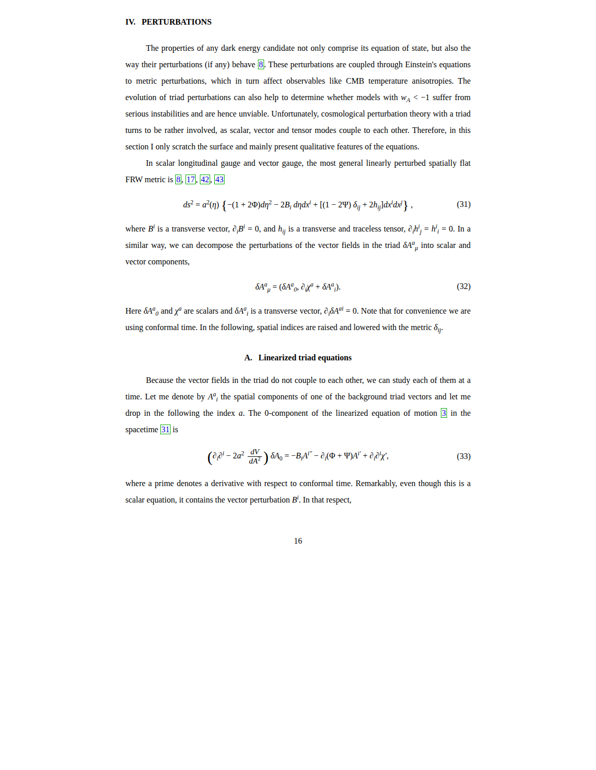IV. PERTURBATIONS
The properties of any dark energy candidate not only comprise its equation of state, but also the way their perturbations (if any) behave 8. These perturbations are coupled through Einstein's equations to metric perturbations, which in turn affect observables like CMB temperature anisotropies. The evolution of triad perturbations can also help to determine whether models with wA < −1 suffer from serious instabilities and are hence unviable. Unfortunately, cosmological perturbation theory with a triad turns to be rather involved, as scalar, vector and tensor modes couple to each other. Therefore, in this section I only scratch the surface and mainly present qualitative features of the equations.
In scalar longitudinal gauge and vector gauge, the most general linearly perturbed spatially flat FRW metric is 8, 17, 42, 43
ds2 = a2(η) {−(1 + 2Φ)dη2 − 2Bi dηdxi + [(1 − 2Ψ) δij + 2hij]dxidxj} , (31)
where Bi is a transverse vector, ∂iBi = 0, and hij is a transverse and traceless tensor, ∂ihij = hii = 0. In a similar way, we can decompose the perturbations of the vector fields in the triad δAaμ into scalar and vector components,
δAaμ = (δAa0, ∂iχa + δAai). (32)
Here δAa0 and χa are scalars and δAai is a transverse vector, ∂iδAai = 0. Note that for convenience we are using conformal time. In the following, spatial indices are raised and lowered with the metric δij.
A. Linearized triad equations
Because the vector fields in the triad do not couple to each other, we can study each of them at a time. Let me denote by Aai the spatial components of one of the background triad vectors and let me drop in the following the index a. The 0-component of the linearized equation of motion 3 in the spacetime 31 is
(∂i∂i − 2a2 dV dA2) δA0 = −BiAi″ − ∂i(Φ + Ψ)Ai′ + ∂i∂iχ′, (33)
where a prime denotes a derivative with respect to conformal time. Remarkably, even though this is a scalar equation, it contains the vector perturbation Bi. In that respect,
16